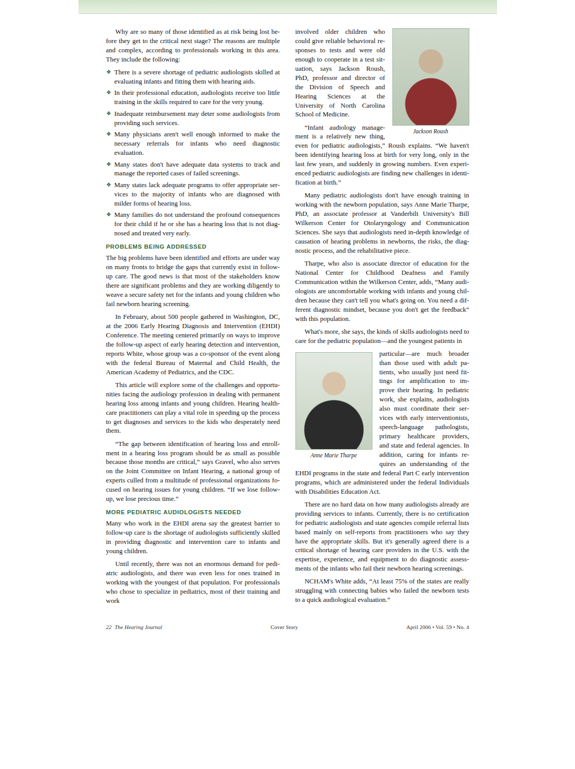Why are so many of those identified as at risk being lost before they get to the critical next stage? The reasons are multiple and complex, according to professionals working in this area. They include the following:
There is a severe shortage of pediatric audiologists skilled at evaluating infants and fitting them with hearing aids.
In their professional education, audiologists receive too little training in the skills required to care for the very young.
Inadequate reimbursement may deter some audiologists from providing such services.
Many physicians aren't well enough informed to make the necessary referrals for infants who need diagnostic evaluation.
Many states don't have adequate data systems to track and manage the reported cases of failed screenings.
Many states lack adequate programs to offer appropriate services to the majority of infants who are diagnosed with milder forms of hearing loss.
Many families do not understand the profound consequences for their child if he or she has a hearing loss that is not diagnosed and treated very early.
Problems being addressed
The big problems have been identified and efforts are under way on many fronts to bridge the gaps that currently exist in follow-up care. The good news is that most of the stakeholders know there are significant problems and they are working diligently to weave a secure safety net for the infants and young children who fail newborn hearing screening.
In February, about 500 people gathered in Washington, DC, at the 2006 Early Hearing Diagnosis and Intervention (EHDI) Conference. The meeting centered primarily on ways to improve the follow-up aspect of early hearing detection and intervention, reports White, whose group was a co-sponsor of the event along with the federal Bureau of Maternal and Child Health, the American Academy of Pediatrics, and the CDC.
This article will explore some of the challenges and opportunities facing the audiology profession in dealing with permanent hearing loss among infants and young children. Hearing healthcare practitioners can play a vital role in speeding up the process to get diagnoses and services to the kids who desperately need them.
“The gap between identification of hearing loss and enrollment in a hearing loss program should be as small as possible because those months are critical,” says Gravel, who also serves on the Joint Committee on Infant Hearing, a national group of experts culled from a multitude of professional organizations focused on hearing issues for young children. “If we lose follow-up, we lose precious time.”
More pediatric audiologists needed
Many who work in the EHDI arena say the greatest barrier to follow-up care is the shortage of audiologists sufficiently skilled in providing diagnostic and intervention care to infants and young children.
Until recently, there was not an enormous demand for pediatric audiologists, and there was even less for ones trained in working with the youngest of that population. For professionals who chose to specialize in pediatrics, most of their training and work
Jackson Roush
involved older children who could give reliable behavioral responses to tests and were old enough to cooperate in a test situation, says Jackson Roush, PhD, professor and director of the Division of Speech and Hearing Sciences at the University of North Carolina School of Medicine.
“Infant audiology management is a relatively new thing, even for pediatric audiologists,” Roush explains. “We haven't been identifying hearing loss at birth for very long, only in the last few years, and suddenly in growing numbers. Even experienced pediatric audiologists are finding new challenges in identification at birth.”
Many pediatric audiologists don't have enough training in working with the newborn population, says Anne Marie Tharpe, PhD, an associate professor at Vanderbilt University's Bill Wilkerson Center for Otolaryngology and Communication Sciences. She says that audiologists need in-depth knowledge of causation of hearing problems in newborns, the risks, the diagnostic process, and the rehabilitative piece.
Tharpe, who also is associate director of education for the National Center for Childhood Deafness and Family Communication within the Wilkerson Center, adds, “Many audiologists are uncomfortable working with infants and young children because they can't tell you what's going on. You need a different diagnostic mindset, because you don't get the feedback” with this population.
What's more, she says, the kinds of skills audiologists need to care for the pediatric population—and the youngest patients in
Anne Marie Tharpe
particular—are much broader than those used with adult patients, who usually just need fittings for amplification to improve their hearing. In pediatric work, she explains, audiologists also must coordinate their services with early interventionists, speech-language pathologists, primary healthcare providers, and state and federal agencies. In addition, caring for infants requires an understanding of the EHDI programs in the state and federal Part C early intervention programs, which are administered under the federal Individuals with Disabilities Education Act.
There are no hard data on how many audiologists already are providing services to infants. Currently, there is no certification for pediatric audiologists and state agencies compile referral lists based mainly on self-reports from practitioners who say they have the appropriate skills. But it's generally agreed there is a critical shortage of hearing care providers in the U.S. with the expertise, experience, and equipment to do diagnostic assessments of the infants who fail their newborn hearing screenings.
NCHAM's White adds, “At least 75% of the states are really struggling with connecting babies who failed the newborn tests to a quick audiological evaluation.”
22 The Hearing Journal
Cover Story
April 2006 • Vol. 59 • No. 4